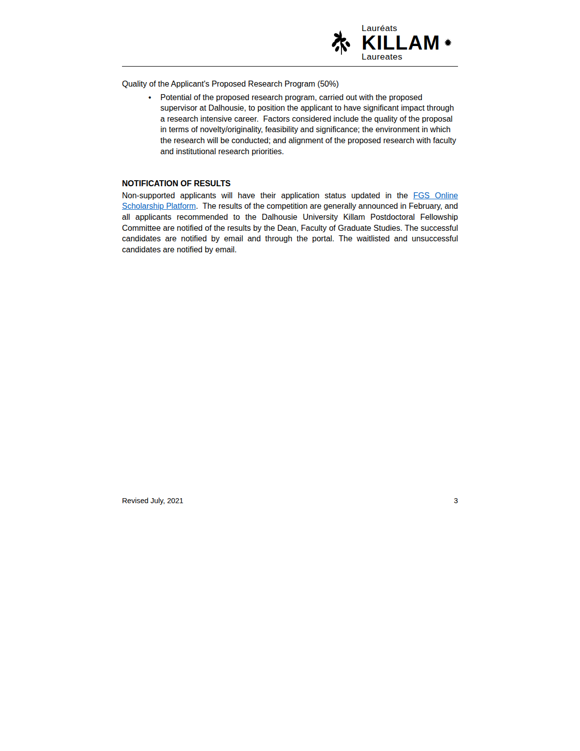Lauréats KILLAM Laureates
Quality of the Applicant's Proposed Research Program (50%)
Potential of the proposed research program, carried out with the proposed supervisor at Dalhousie, to position the applicant to have significant impact through a research intensive career. Factors considered include the quality of the proposal in terms of novelty/originality, feasibility and significance; the environment in which the research will be conducted; and alignment of the proposed research with faculty and institutional research priorities.
NOTIFICATION OF RESULTS
Non-supported applicants will have their application status updated in the FGS Online Scholarship Platform. The results of the competition are generally announced in February, and all applicants recommended to the Dalhousie University Killam Postdoctoral Fellowship Committee are notified of the results by the Dean, Faculty of Graduate Studies. The successful candidates are notified by email and through the portal. The waitlisted and unsuccessful candidates are notified by email.
Revised July, 2021 3